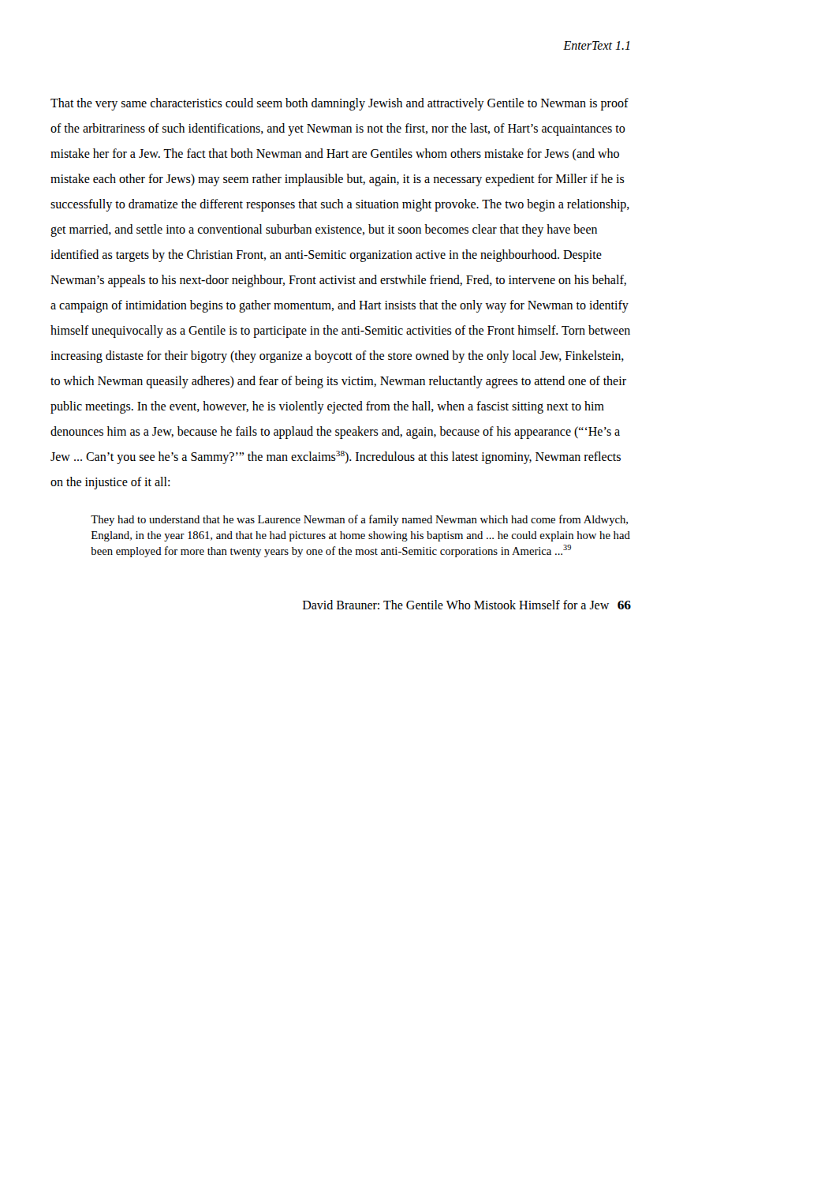EnterText 1.1
That the very same characteristics could seem both damningly Jewish and attractively Gentile to Newman is proof of the arbitrariness of such identifications, and yet Newman is not the first, nor the last, of Hart’s acquaintances to mistake her for a Jew. The fact that both Newman and Hart are Gentiles whom others mistake for Jews (and who mistake each other for Jews) may seem rather implausible but, again, it is a necessary expedient for Miller if he is successfully to dramatize the different responses that such a situation might provoke. The two begin a relationship, get married, and settle into a conventional suburban existence, but it soon becomes clear that they have been identified as targets by the Christian Front, an anti-Semitic organization active in the neighbourhood. Despite Newman’s appeals to his next-door neighbour, Front activist and erstwhile friend, Fred, to intervene on his behalf, a campaign of intimidation begins to gather momentum, and Hart insists that the only way for Newman to identify himself unequivocally as a Gentile is to participate in the anti-Semitic activities of the Front himself. Torn between increasing distaste for their bigotry (they organize a boycott of the store owned by the only local Jew, Finkelstein, to which Newman queasily adheres) and fear of being its victim, Newman reluctantly agrees to attend one of their public meetings. In the event, however, he is violently ejected from the hall, when a fascist sitting next to him denounces him as a Jew, because he fails to applaud the speakers and, again, because of his appearance (“‘He’s a Jew ... Can’t you see he’s a Sammy?’” the man exclaims38). Incredulous at this latest ignominy, Newman reflects on the injustice of it all:
They had to understand that he was Laurence Newman of a family named Newman which had come from Aldwych, England, in the year 1861, and that he had pictures at home showing his baptism and ... he could explain how he had been employed for more than twenty years by one of the most anti-Semitic corporations in America ...39
David Brauner: The Gentile Who Mistook Himself for a Jew66